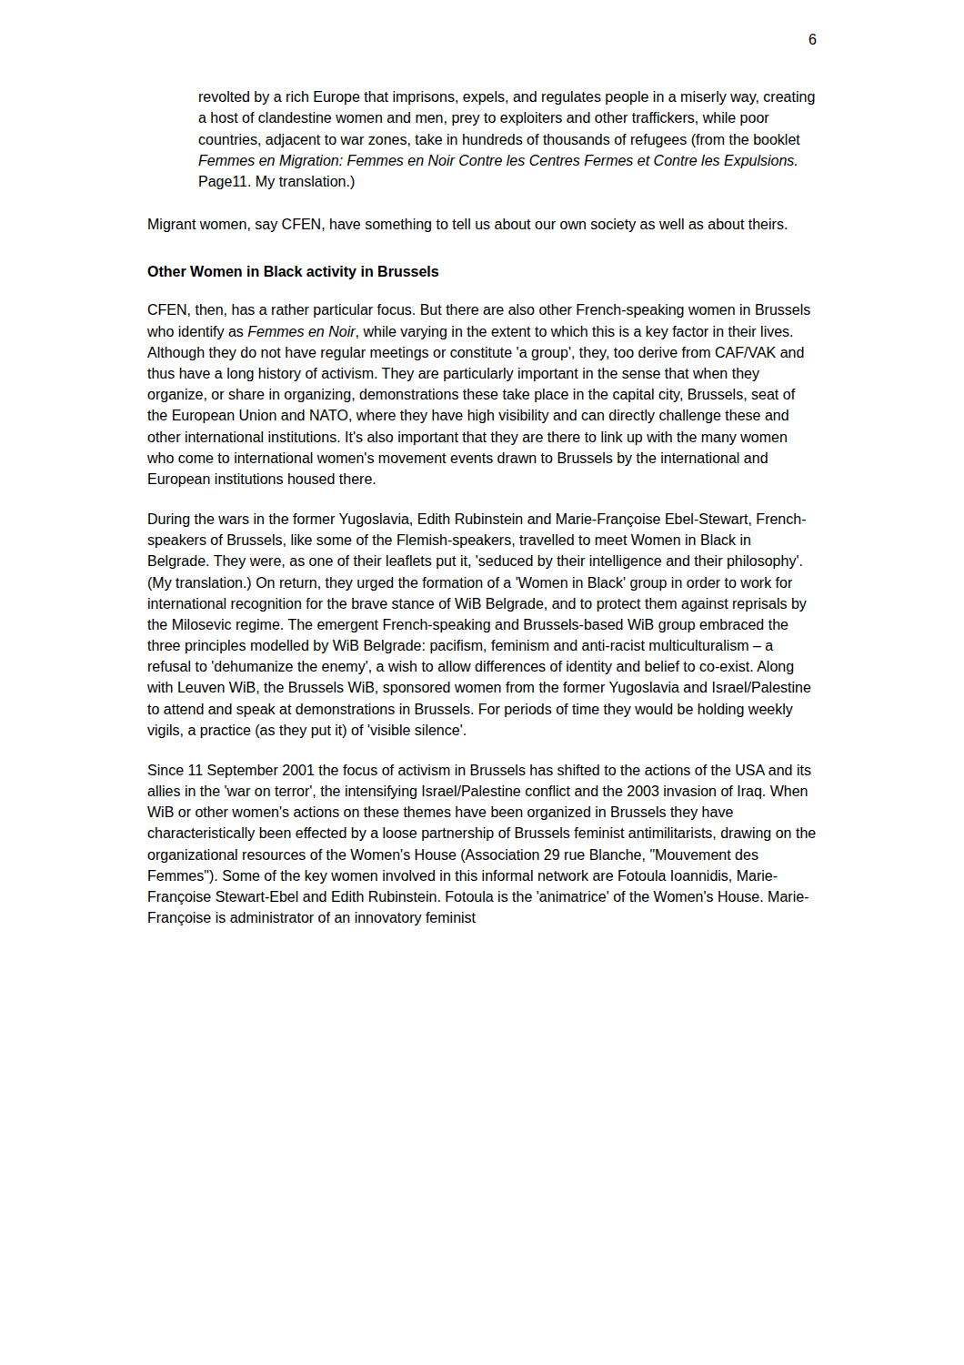6
revolted by a rich Europe that imprisons, expels, and regulates people in a miserly way, creating a host of clandestine women and men, prey to exploiters and other traffickers, while poor countries, adjacent to war zones, take in hundreds of thousands of refugees (from the booklet Femmes en Migration: Femmes en Noir Contre les Centres Fermes et Contre les Expulsions. Page11. My translation.)
Migrant women, say CFEN, have something to tell us about our own society as well as about theirs.
Other Women in Black activity in Brussels
CFEN, then, has a rather particular focus. But there are also other French-speaking women in Brussels who identify as Femmes en Noir, while varying in the extent to which this is a key factor in their lives. Although they do not have regular meetings or constitute 'a group', they, too derive from CAF/VAK and thus have a long history of activism. They are particularly important in the sense that when they organize, or share in organizing, demonstrations these take place in the capital city, Brussels, seat of the European Union and NATO, where they have high visibility and can directly challenge these and other international institutions. It's also important that they are there to link up with the many women who come to international women's movement events drawn to Brussels by the international and European institutions housed there.
During the wars in the former Yugoslavia, Edith Rubinstein and Marie-Françoise Ebel-Stewart, French-speakers of Brussels, like some of the Flemish-speakers, travelled to meet Women in Black in Belgrade. They were, as one of their leaflets put it, 'seduced by their intelligence and their philosophy'. (My translation.) On return, they urged the formation of a 'Women in Black' group in order to work for international recognition for the brave stance of WiB Belgrade, and to protect them against reprisals by the Milosevic regime. The emergent French-speaking and Brussels-based WiB group embraced the three principles modelled by WiB Belgrade: pacifism, feminism and anti-racist multiculturalism – a refusal to 'dehumanize the enemy', a wish to allow differences of identity and belief to co-exist. Along with Leuven WiB, the Brussels WiB, sponsored women from the former Yugoslavia and Israel/Palestine to attend and speak at demonstrations in Brussels. For periods of time they would be holding weekly vigils, a practice (as they put it) of 'visible silence'.
Since 11 September 2001 the focus of activism in Brussels has shifted to the actions of the USA and its allies in the 'war on terror', the intensifying Israel/Palestine conflict and the 2003 invasion of Iraq. When WiB or other women's actions on these themes have been organized in Brussels they have characteristically been effected by a loose partnership of Brussels feminist antimilitarists, drawing on the organizational resources of the Women's House (Association 29 rue Blanche, "Mouvement des Femmes"). Some of the key women involved in this informal network are Fotoula Ioannidis, Marie-Françoise Stewart-Ebel and Edith Rubinstein. Fotoula is the 'animatrice' of the Women's House. Marie-Françoise is administrator of an innovatory feminist